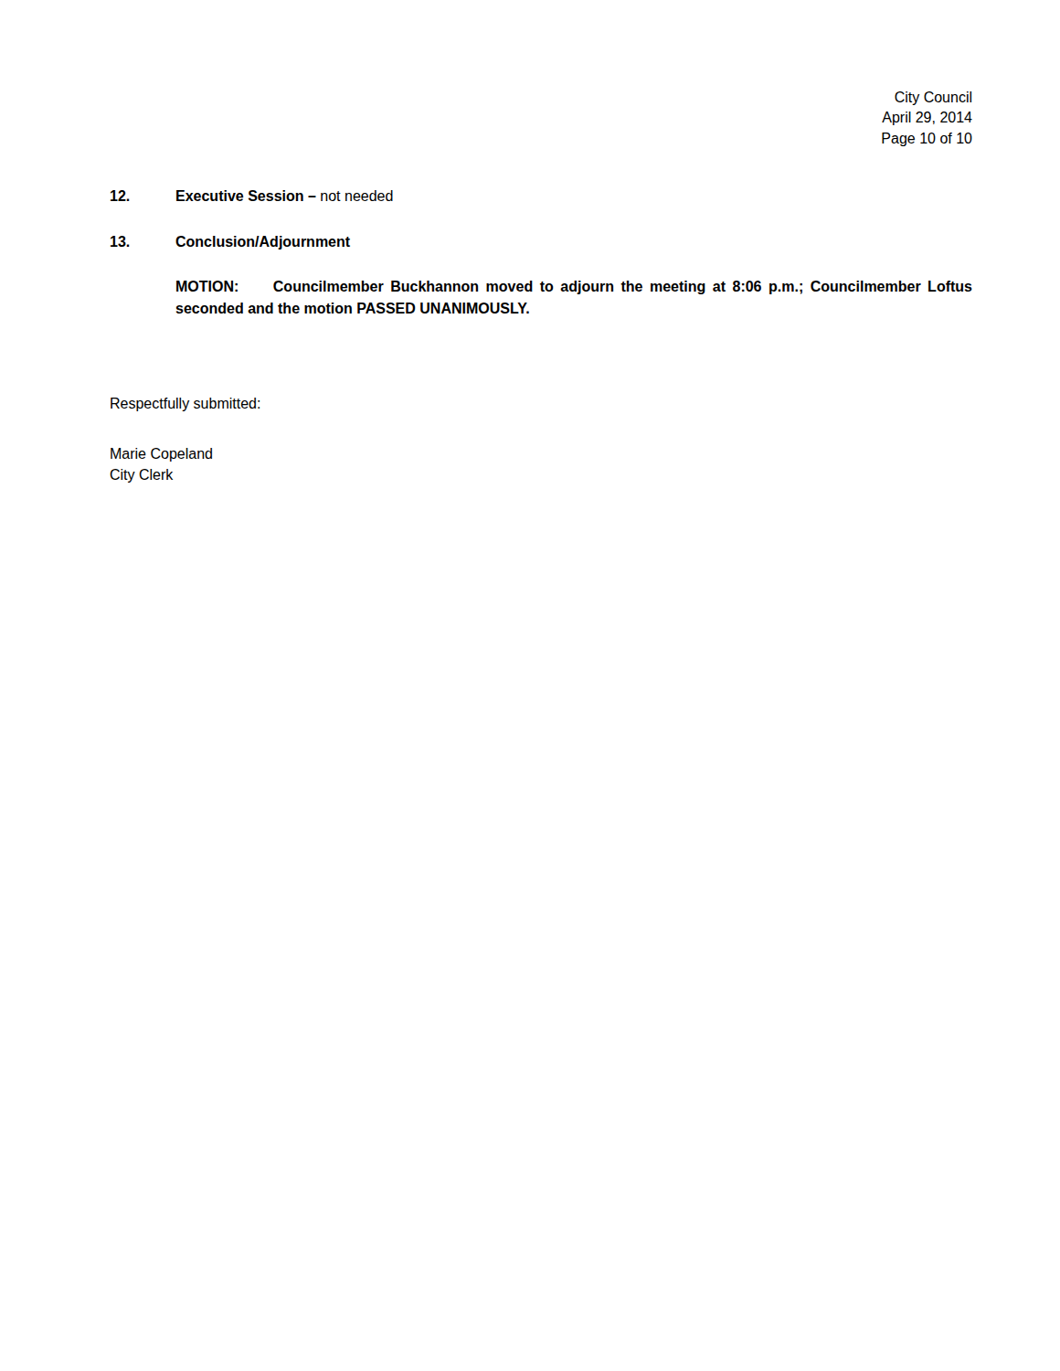City Council
April 29, 2014
Page 10 of 10
12.
Executive Session – not needed
13.
Conclusion/Adjournment
MOTION: Councilmember Buckhannon moved to adjourn the meeting at 8:06 p.m.; Councilmember Loftus seconded and the motion PASSED UNANIMOUSLY.
Respectfully submitted:
Marie Copeland
City Clerk